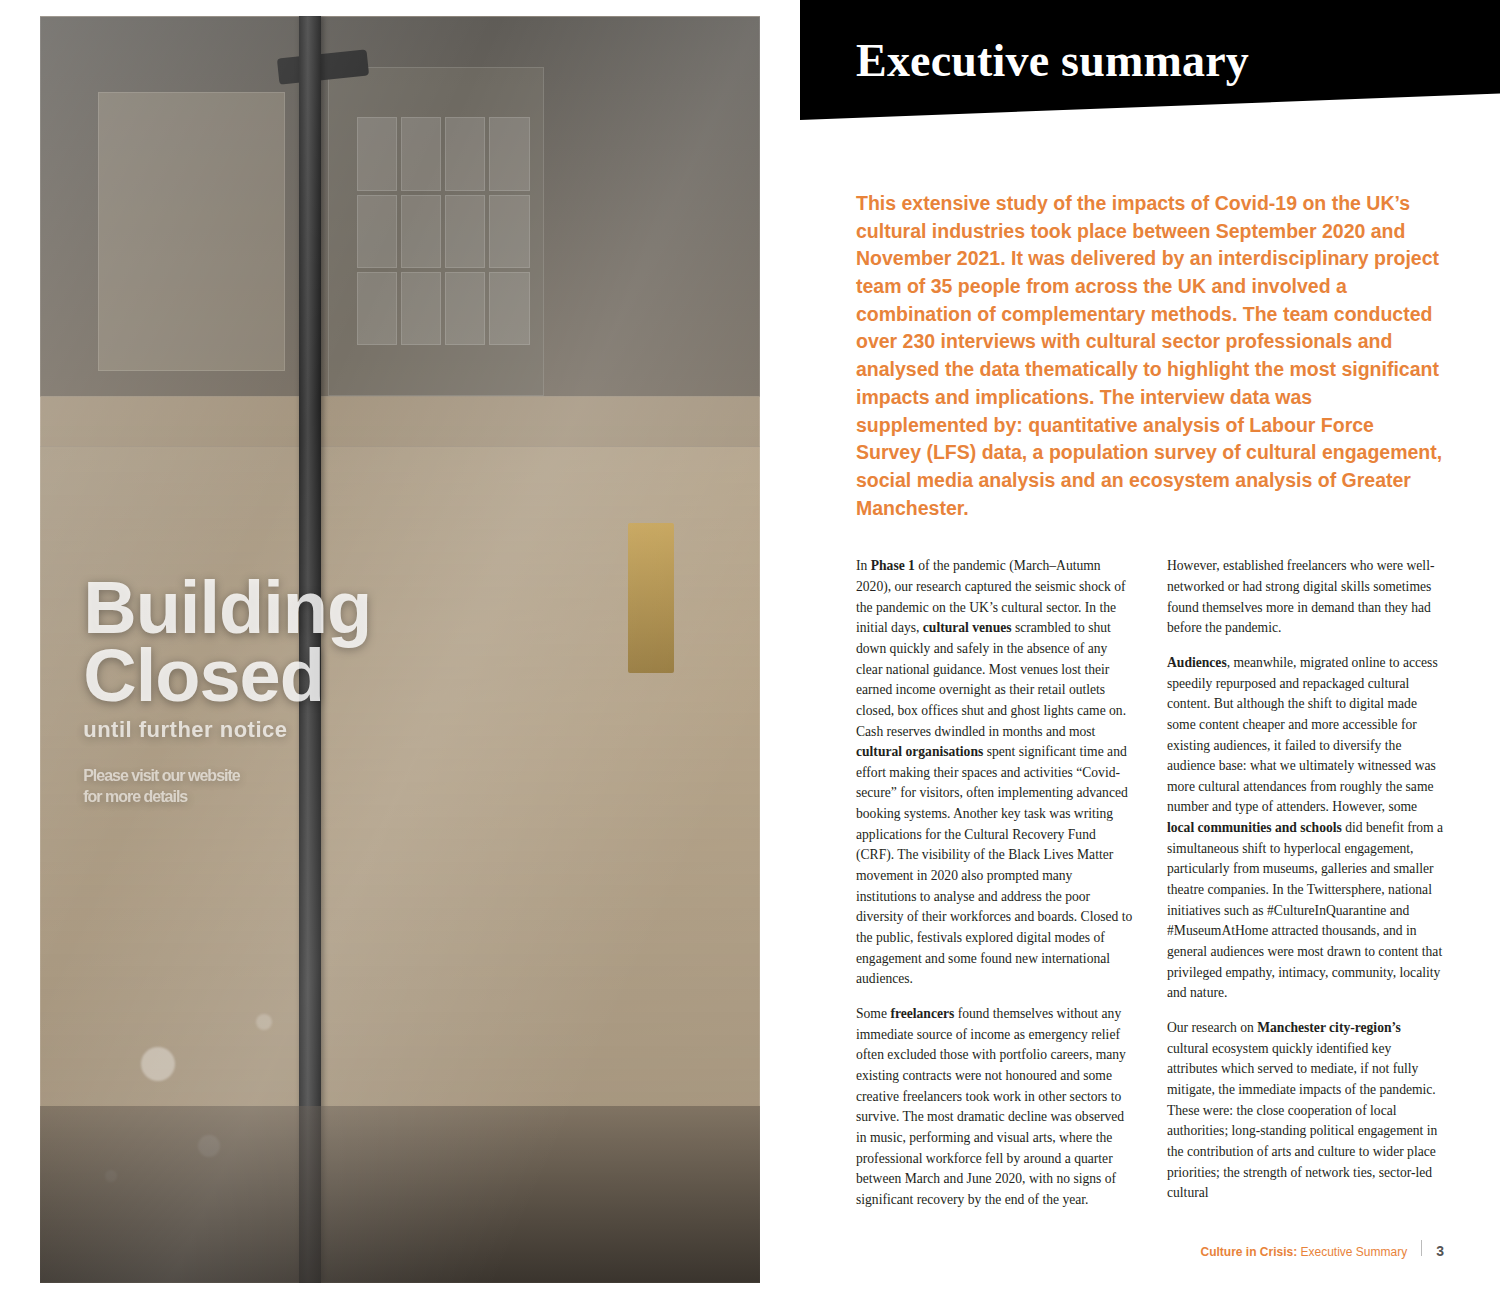Building Closed until further notice Please visit our website
for more details
Executive summary
This extensive study of the impacts of Covid-19 on the UK’s cultural industries took place between September 2020 and November 2021. It was delivered by an interdisciplinary project team of 35 people from across the UK and involved a combination of complementary methods. The team conducted over 230 interviews with cultural sector professionals and analysed the data thematically to highlight the most significant impacts and implications. The interview data was supplemented by: quantitative analysis of Labour Force Survey (LFS) data, a population survey of cultural engagement, social media analysis and an ecosystem analysis of Greater Manchester.
In Phase 1 of the pandemic (March–Autumn 2020), our research captured the seismic shock of the pandemic on the UK’s cultural sector. In the initial days, cultural venues scrambled to shut down quickly and safely in the absence of any clear national guidance. Most venues lost their earned income overnight as their retail outlets closed, box offices shut and ghost lights came on. Cash reserves dwindled in months and most cultural organisations spent significant time and effort making their spaces and activities “Covid-secure” for visitors, often implementing advanced booking systems. Another key task was writing applications for the Cultural Recovery Fund (CRF). The visibility of the Black Lives Matter movement in 2020 also prompted many institutions to analyse and address the poor diversity of their workforces and boards. Closed to the public, festivals explored digital modes of engagement and some found new international audiences.
Some freelancers found themselves without any immediate source of income as emergency relief often excluded those with portfolio careers, many existing contracts were not honoured and some creative freelancers took work in other sectors to survive. The most dramatic decline was observed in music, performing and visual arts, where the professional workforce fell by around a quarter between March and June 2020, with no signs of significant recovery by the end of the year. However, established freelancers who were well-networked or had strong digital skills sometimes found themselves more in demand than they had before the pandemic.
Audiences, meanwhile, migrated online to access speedily repurposed and repackaged cultural content. But although the shift to digital made some content cheaper and more accessible for existing audiences, it failed to diversify the audience base: what we ultimately witnessed was more cultural attendances from roughly the same number and type of attenders. However, some local communities and schools did benefit from a simultaneous shift to hyperlocal engagement, particularly from museums, galleries and smaller theatre companies. In the Twittersphere, national initiatives such as #CultureInQuarantine and #MuseumAtHome attracted thousands, and in general audiences were most drawn to content that privileged empathy, intimacy, community, locality and nature.
Our research on Manchester city-region’s cultural ecosystem quickly identified key attributes which served to mediate, if not fully mitigate, the immediate impacts of the pandemic. These were: the close cooperation of local authorities; long-standing political engagement in the contribution of arts and culture to wider place priorities; the strength of network ties, sector-led cultural
Culture in Crisis: Executive Summary 3